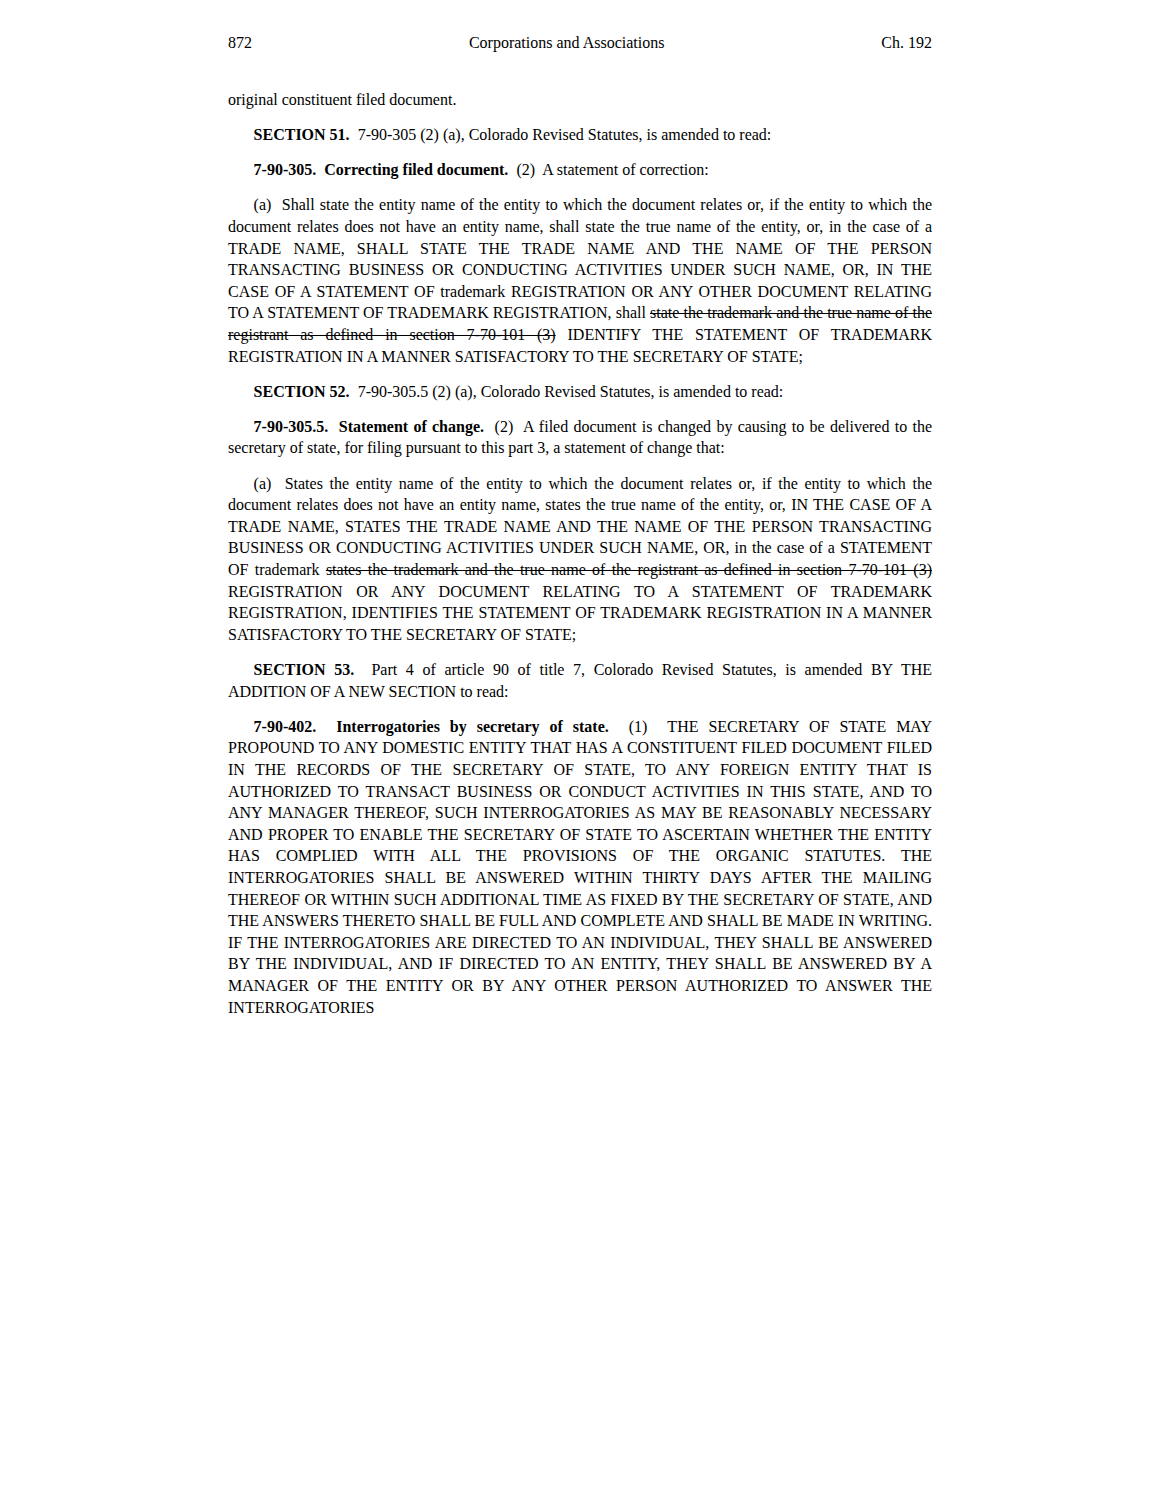872 Corporations and Associations Ch. 192
original constituent filed document.
SECTION 51. 7-90-305 (2) (a), Colorado Revised Statutes, is amended to read:
7-90-305. Correcting filed document. (2) A statement of correction:
(a) Shall state the entity name of the entity to which the document relates or, if the entity to which the document relates does not have an entity name, shall state the true name of the entity, or, in the case of a TRADE NAME, SHALL STATE THE TRADE NAME AND THE NAME OF THE PERSON TRANSACTING BUSINESS OR CONDUCTING ACTIVITIES UNDER SUCH NAME, OR, IN THE CASE OF A STATEMENT OF trademark REGISTRATION OR ANY OTHER DOCUMENT RELATING TO A STATEMENT OF TRADEMARK REGISTRATION, shall state the trademark and the true name of the registrant as defined in section 7-70-101 (3) IDENTIFY THE STATEMENT OF TRADEMARK REGISTRATION IN A MANNER SATISFACTORY TO THE SECRETARY OF STATE;
SECTION 52. 7-90-305.5 (2) (a), Colorado Revised Statutes, is amended to read:
7-90-305.5. Statement of change. (2) A filed document is changed by causing to be delivered to the secretary of state, for filing pursuant to this part 3, a statement of change that:
(a) States the entity name of the entity to which the document relates or, if the entity to which the document relates does not have an entity name, states the true name of the entity, or, IN THE CASE OF A TRADE NAME, STATES THE TRADE NAME AND THE NAME OF THE PERSON TRANSACTING BUSINESS OR CONDUCTING ACTIVITIES UNDER SUCH NAME, OR, in the case of a STATEMENT OF trademark states the trademark and the true name of the registrant as defined in section 7-70-101 (3) REGISTRATION OR ANY DOCUMENT RELATING TO A STATEMENT OF TRADEMARK REGISTRATION, IDENTIFIES THE STATEMENT OF TRADEMARK REGISTRATION IN A MANNER SATISFACTORY TO THE SECRETARY OF STATE;
SECTION 53. Part 4 of article 90 of title 7, Colorado Revised Statutes, is amended BY THE ADDITION OF A NEW SECTION to read:
7-90-402. Interrogatories by secretary of state. (1) THE SECRETARY OF STATE MAY PROPOUND TO ANY DOMESTIC ENTITY THAT HAS A CONSTITUENT FILED DOCUMENT FILED IN THE RECORDS OF THE SECRETARY OF STATE, TO ANY FOREIGN ENTITY THAT IS AUTHORIZED TO TRANSACT BUSINESS OR CONDUCT ACTIVITIES IN THIS STATE, AND TO ANY MANAGER THEREOF, SUCH INTERROGATORIES AS MAY BE REASONABLY NECESSARY AND PROPER TO ENABLE THE SECRETARY OF STATE TO ASCERTAIN WHETHER THE ENTITY HAS COMPLIED WITH ALL THE PROVISIONS OF THE ORGANIC STATUTES. THE INTERROGATORIES SHALL BE ANSWERED WITHIN THIRTY DAYS AFTER THE MAILING THEREOF OR WITHIN SUCH ADDITIONAL TIME AS FIXED BY THE SECRETARY OF STATE, AND THE ANSWERS THERETO SHALL BE FULL AND COMPLETE AND SHALL BE MADE IN WRITING. IF THE INTERROGATORIES ARE DIRECTED TO AN INDIVIDUAL, THEY SHALL BE ANSWERED BY THE INDIVIDUAL, AND IF DIRECTED TO AN ENTITY, THEY SHALL BE ANSWERED BY A MANAGER OF THE ENTITY OR BY ANY OTHER PERSON AUTHORIZED TO ANSWER THE INTERROGATORIES